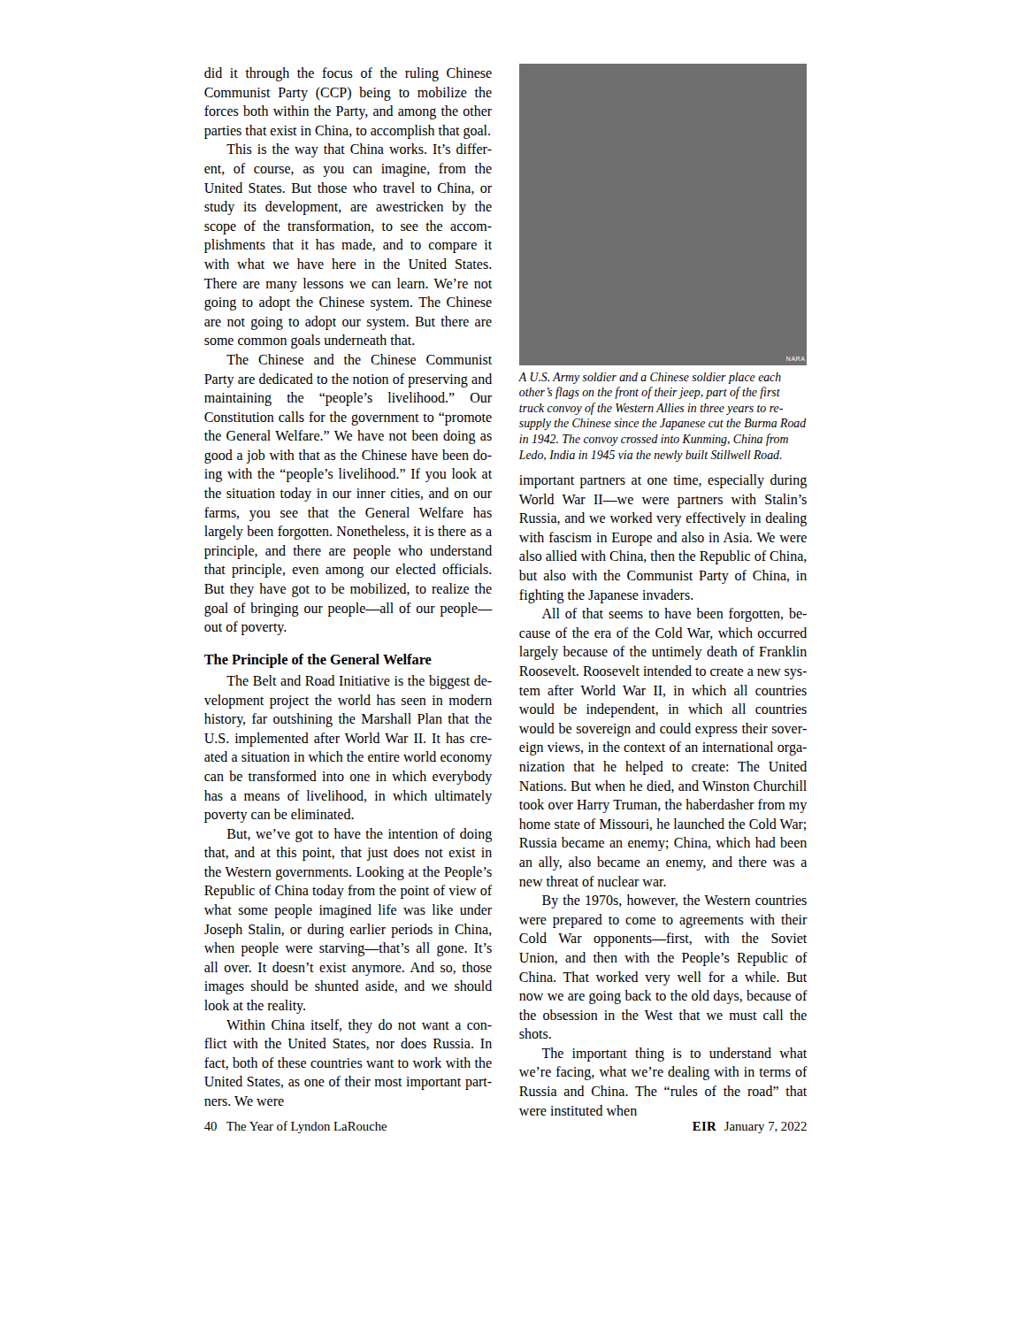did it through the focus of the ruling Chinese Communist Party (CCP) being to mobilize the forces both within the Party, and among the other parties that exist in China, to accomplish that goal.
This is the way that China works. It’s different, of course, as you can imagine, from the United States. But those who travel to China, or study its development, are awestricken by the scope of the transformation, to see the accomplishments that it has made, and to compare it with what we have here in the United States. There are many lessons we can learn. We’re not going to adopt the Chinese system. The Chinese are not going to adopt our system. But there are some common goals underneath that.
The Chinese and the Chinese Communist Party are dedicated to the notion of preserving and maintaining the “people’s livelihood.” Our Constitution calls for the government to “promote the General Welfare.” We have not been doing as good a job with that as the Chinese have been doing with the “people’s livelihood.” If you look at the situation today in our inner cities, and on our farms, you see that the General Welfare has largely been forgotten. Nonetheless, it is there as a principle, and there are people who understand that principle, even among our elected officials. But they have got to be mobilized, to realize the goal of bringing our people—all of our people—out of poverty.
The Principle of the General Welfare
The Belt and Road Initiative is the biggest development project the world has seen in modern history, far outshining the Marshall Plan that the U.S. implemented after World War II. It has created a situation in which the entire world economy can be transformed into one in which everybody has a means of livelihood, in which ultimately poverty can be eliminated.
But, we’ve got to have the intention of doing that, and at this point, that just does not exist in the Western governments. Looking at the People’s Republic of China today from the point of view of what some people imagined life was like under Joseph Stalin, or during earlier periods in China, when people were starving—that’s all gone. It’s all over. It doesn’t exist anymore. And so, those images should be shunted aside, and we should look at the reality.
Within China itself, they do not want a conflict with the United States, nor does Russia. In fact, both of these countries want to work with the United States, as one of their most important partners. We were
A U.S. Army soldier and a Chinese soldier place each other’s flags on the front of their jeep, part of the first truck convoy of the Western Allies in three years to re-supply the Chinese since the Japanese cut the Burma Road in 1942. The convoy crossed into Kunming, China from Ledo, India in 1945 via the newly built Stillwell Road.
important partners at one time, especially during World War II—we were partners with Stalin’s Russia, and we worked very effectively in dealing with fascism in Europe and also in Asia. We were also allied with China, then the Republic of China, but also with the Communist Party of China, in fighting the Japanese invaders.
All of that seems to have been forgotten, because of the era of the Cold War, which occurred largely because of the untimely death of Franklin Roosevelt. Roosevelt intended to create a new system after World War II, in which all countries would be independent, in which all countries would be sovereign and could express their sovereign views, in the context of an international organization that he helped to create: The United Nations. But when he died, and Winston Churchill took over Harry Truman, the haberdasher from my home state of Missouri, he launched the Cold War; Russia became an enemy; China, which had been an ally, also became an enemy, and there was a new threat of nuclear war.
By the 1970s, however, the Western countries were prepared to come to agreements with their Cold War opponents—first, with the Soviet Union, and then with the People’s Republic of China. That worked very well for a while. But now we are going back to the old days, because of the obsession in the West that we must call the shots.
The important thing is to understand what we’re facing, what we’re dealing with in terms of Russia and China. The “rules of the road” that were instituted when
40 The Year of Lyndon LaRouche
EIR January 7, 2022